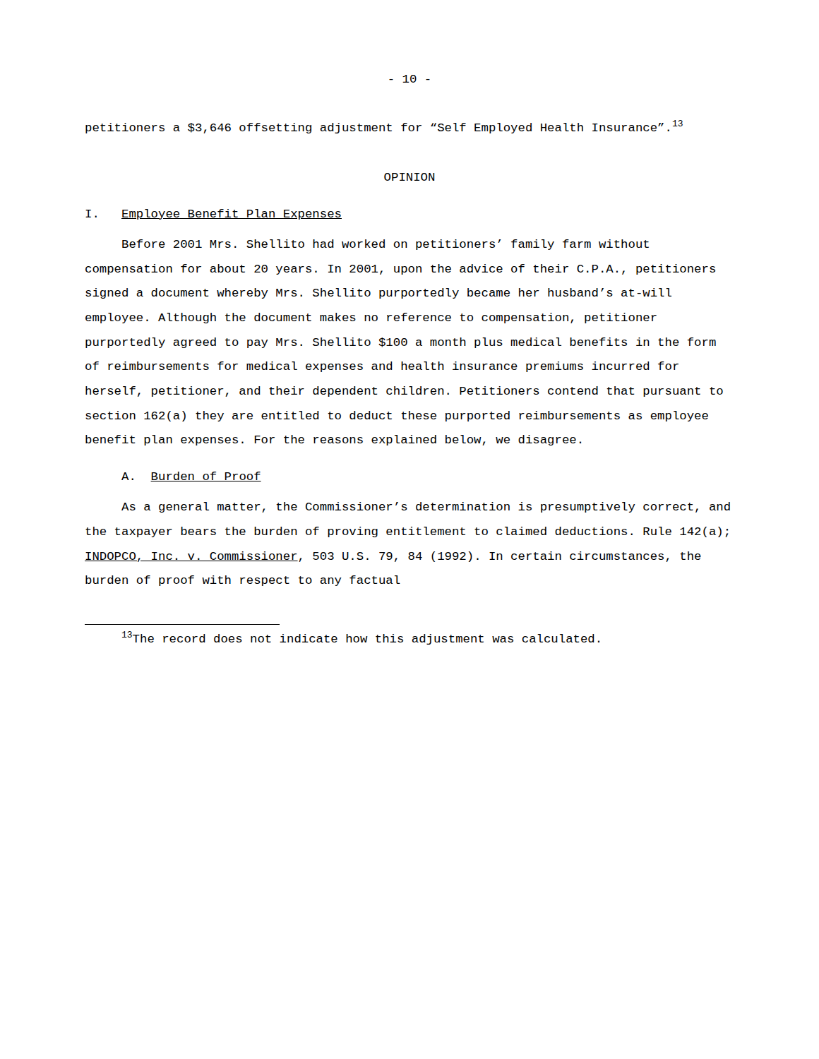- 10 -
petitioners a $3,646 offsetting adjustment for “Self Employed Health Insurance”.13
OPINION
I. Employee Benefit Plan Expenses
Before 2001 Mrs. Shellito had worked on petitioners’ family farm without compensation for about 20 years. In 2001, upon the advice of their C.P.A., petitioners signed a document whereby Mrs. Shellito purportedly became her husband’s at-will employee. Although the document makes no reference to compensation, petitioner purportedly agreed to pay Mrs. Shellito $100 a month plus medical benefits in the form of reimbursements for medical expenses and health insurance premiums incurred for herself, petitioner, and their dependent children. Petitioners contend that pursuant to section 162(a) they are entitled to deduct these purported reimbursements as employee benefit plan expenses. For the reasons explained below, we disagree.
A. Burden of Proof
As a general matter, the Commissioner’s determination is presumptively correct, and the taxpayer bears the burden of proving entitlement to claimed deductions. Rule 142(a); INDOPCO, Inc. v. Commissioner, 503 U.S. 79, 84 (1992). In certain circumstances, the burden of proof with respect to any factual
13The record does not indicate how this adjustment was calculated.